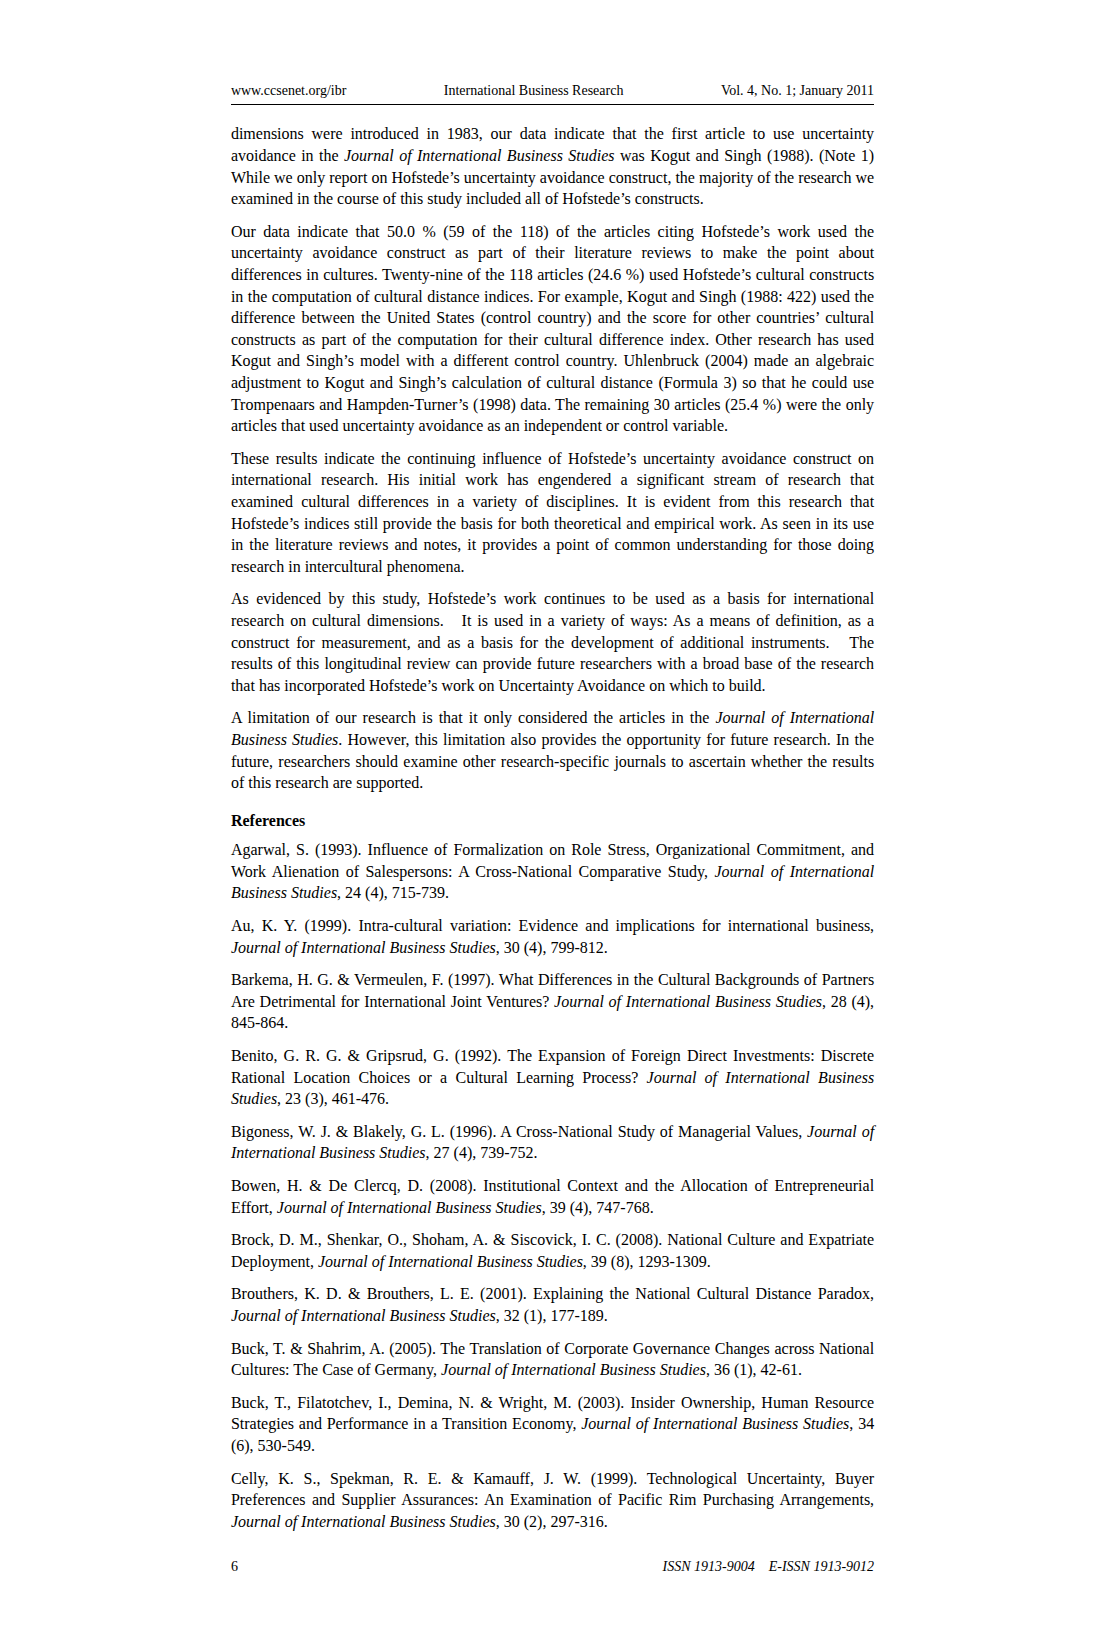www.ccsenet.org/ibr
International Business Research
Vol. 4, No. 1; January 2011
dimensions were introduced in 1983, our data indicate that the first article to use uncertainty avoidance in the Journal of International Business Studies was Kogut and Singh (1988). (Note 1) While we only report on Hofstede’s uncertainty avoidance construct, the majority of the research we examined in the course of this study included all of Hofstede’s constructs.
Our data indicate that 50.0 % (59 of the 118) of the articles citing Hofstede’s work used the uncertainty avoidance construct as part of their literature reviews to make the point about differences in cultures. Twenty-nine of the 118 articles (24.6 %) used Hofstede’s cultural constructs in the computation of cultural distance indices. For example, Kogut and Singh (1988: 422) used the difference between the United States (control country) and the score for other countries’ cultural constructs as part of the computation for their cultural difference index. Other research has used Kogut and Singh’s model with a different control country. Uhlenbruck (2004) made an algebraic adjustment to Kogut and Singh’s calculation of cultural distance (Formula 3) so that he could use Trompenaars and Hampden-Turner’s (1998) data. The remaining 30 articles (25.4 %) were the only articles that used uncertainty avoidance as an independent or control variable.
These results indicate the continuing influence of Hofstede’s uncertainty avoidance construct on international research. His initial work has engendered a significant stream of research that examined cultural differences in a variety of disciplines. It is evident from this research that Hofstede’s indices still provide the basis for both theoretical and empirical work. As seen in its use in the literature reviews and notes, it provides a point of common understanding for those doing research in intercultural phenomena.
As evidenced by this study, Hofstede’s work continues to be used as a basis for international research on cultural dimensions. It is used in a variety of ways: As a means of definition, as a construct for measurement, and as a basis for the development of additional instruments. The results of this longitudinal review can provide future researchers with a broad base of the research that has incorporated Hofstede’s work on Uncertainty Avoidance on which to build.
A limitation of our research is that it only considered the articles in the Journal of International Business Studies. However, this limitation also provides the opportunity for future research. In the future, researchers should examine other research-specific journals to ascertain whether the results of this research are supported.
References
Agarwal, S. (1993). Influence of Formalization on Role Stress, Organizational Commitment, and Work Alienation of Salespersons: A Cross-National Comparative Study, Journal of International Business Studies, 24 (4), 715-739.
Au, K. Y. (1999). Intra-cultural variation: Evidence and implications for international business, Journal of International Business Studies, 30 (4), 799-812.
Barkema, H. G. & Vermeulen, F. (1997). What Differences in the Cultural Backgrounds of Partners Are Detrimental for International Joint Ventures? Journal of International Business Studies, 28 (4), 845-864.
Benito, G. R. G. & Gripsrud, G. (1992). The Expansion of Foreign Direct Investments: Discrete Rational Location Choices or a Cultural Learning Process? Journal of International Business Studies, 23 (3), 461-476.
Bigoness, W. J. & Blakely, G. L. (1996). A Cross-National Study of Managerial Values, Journal of International Business Studies, 27 (4), 739-752.
Bowen, H. & De Clercq, D. (2008). Institutional Context and the Allocation of Entrepreneurial Effort, Journal of International Business Studies, 39 (4), 747-768.
Brock, D. M., Shenkar, O., Shoham, A. & Siscovick, I. C. (2008). National Culture and Expatriate Deployment, Journal of International Business Studies, 39 (8), 1293-1309.
Brouthers, K. D. & Brouthers, L. E. (2001). Explaining the National Cultural Distance Paradox, Journal of International Business Studies, 32 (1), 177-189.
Buck, T. & Shahrim, A. (2005). The Translation of Corporate Governance Changes across National Cultures: The Case of Germany, Journal of International Business Studies, 36 (1), 42-61.
Buck, T., Filatotchev, I., Demina, N. & Wright, M. (2003). Insider Ownership, Human Resource Strategies and Performance in a Transition Economy, Journal of International Business Studies, 34 (6), 530-549.
Celly, K. S., Spekman, R. E. & Kamauff, J. W. (1999). Technological Uncertainty, Buyer Preferences and Supplier Assurances: An Examination of Pacific Rim Purchasing Arrangements, Journal of International Business Studies, 30 (2), 297-316.
6
ISSN 1913-9004 E-ISSN 1913-9012